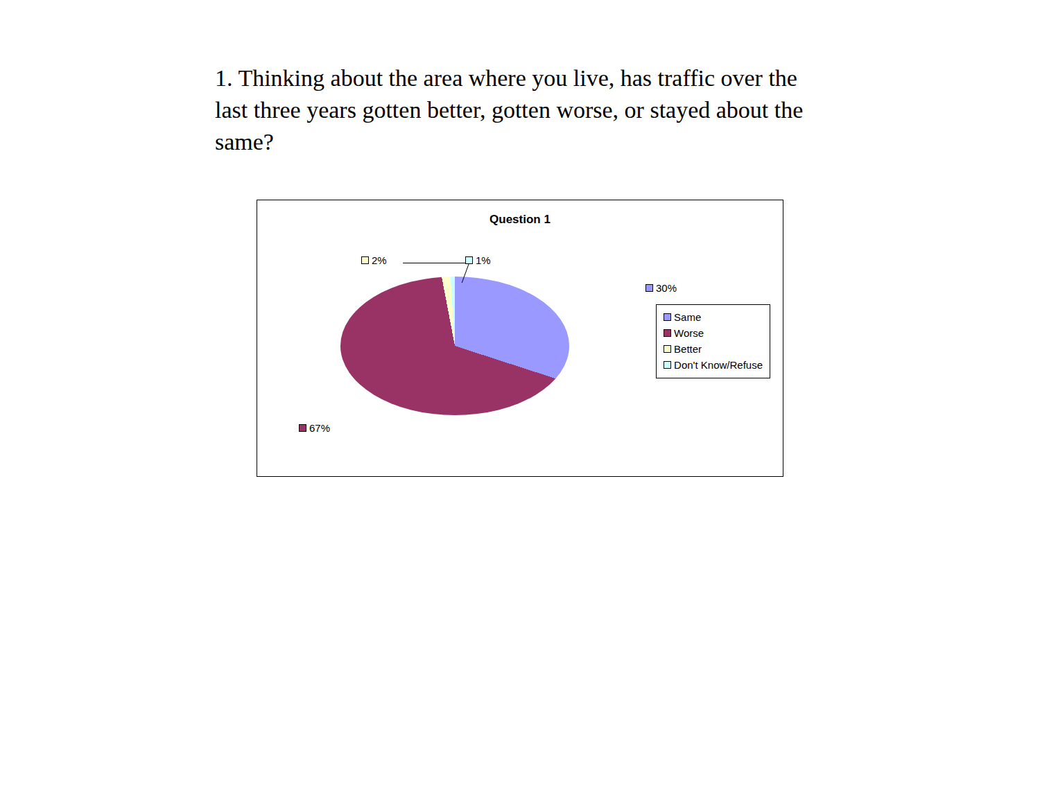1. Thinking about the area where you live, has traffic over the last three years gotten better, gotten worse, or stayed about the same?
Question 1
2% 1% 30% 67%
Same
Worse
Better
Don't Know/Refuse